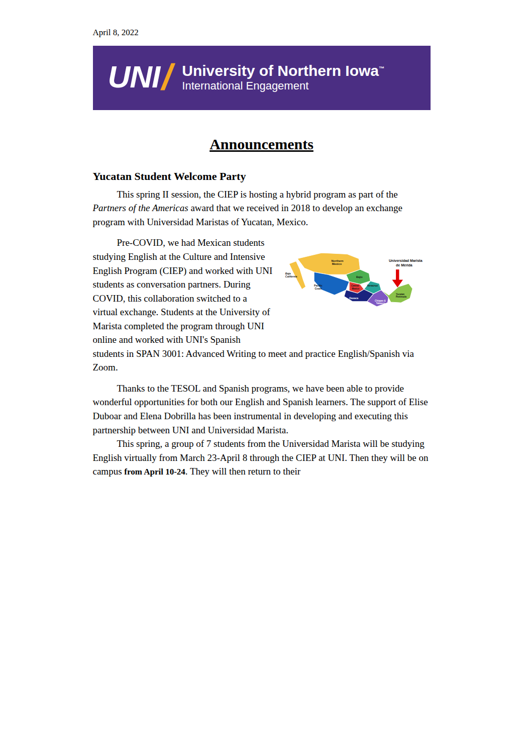April 8, 2022
UNI/ University of Northern Iowa™
International Engagement
Announcements
Yucatan Student Welcome Party
This spring II session, the CIEP is hosting a hybrid program as part of the Partners of the Americas award that we received in 2018 to develop an exchange program with Universidad Maristas of Yucatan, Mexico.
Northern Mexico Baja California Bajio Pacific Coast Central Mexico Veracruz Oaxaca Chiapas & Tabasco Yucatan Peninsula Universidad Marista de Mérida
Pre-COVID, we had Mexican students studying English at the Culture and Intensive English Program (CIEP) and worked with UNI students as conversation partners. During COVID, this collaboration switched to a virtual exchange. Students at the University of Marista completed the program through UNI online and worked with UNI's Spanish students in SPAN 3001: Advanced Writing to meet and practice English/Spanish via Zoom.
Thanks to the TESOL and Spanish programs, we have been able to provide wonderful opportunities for both our English and Spanish learners. The support of Elise Duboar and Elena Dobrilla has been instrumental in developing and executing this partnership between UNI and Universidad Marista.
This spring, a group of 7 students from the Universidad Marista will be studying English virtually from March 23-April 8 through the CIEP at UNI. Then they will be on campus from April 10-24. They will then return to their